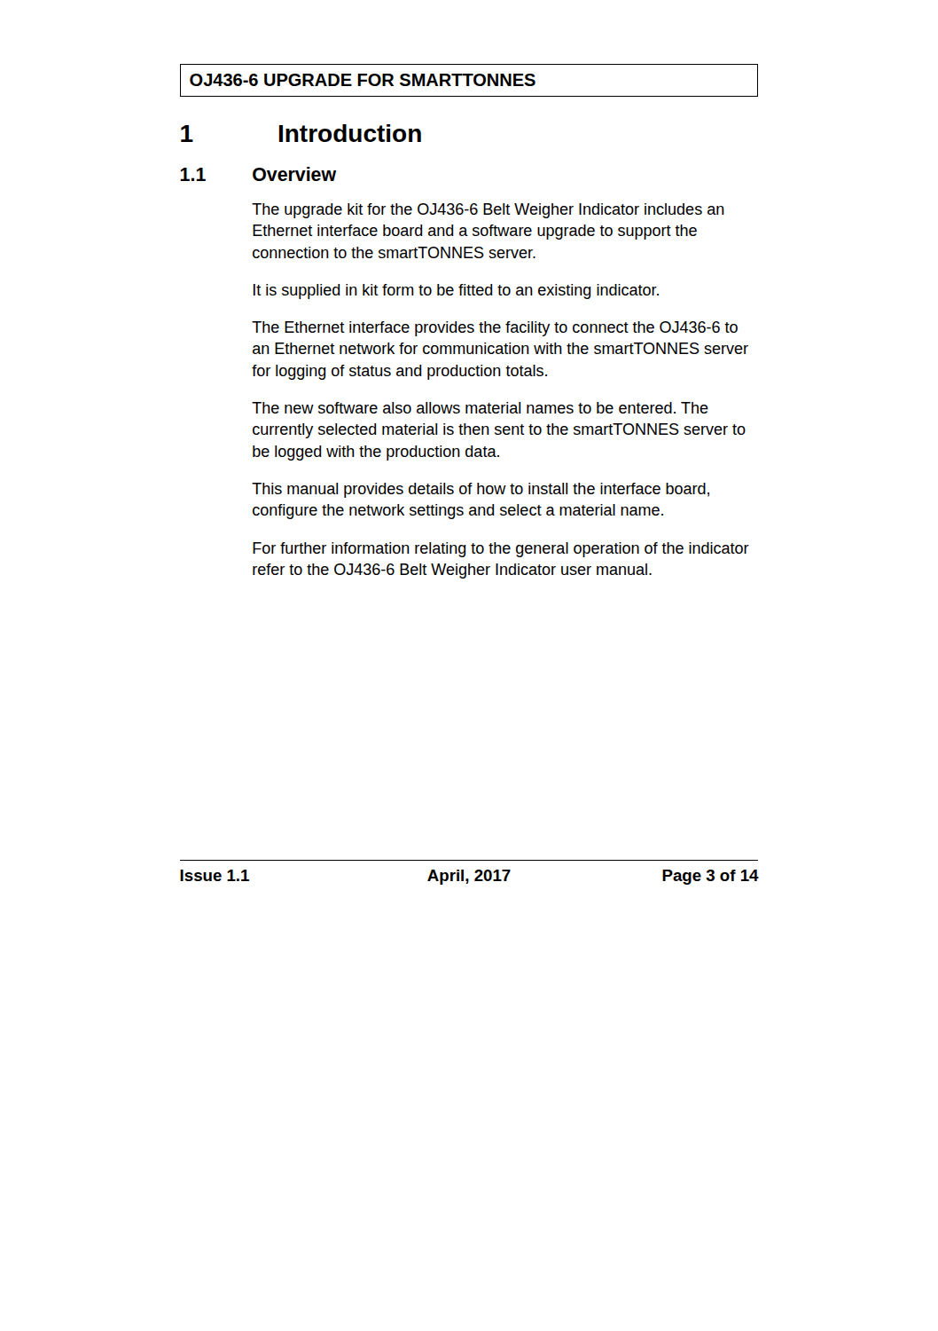OJ436-6 UPGRADE FOR SMARTTONNES
1 Introduction
1.1 Overview
The upgrade kit for the OJ436-6 Belt Weigher Indicator includes an Ethernet interface board and a software upgrade to support the connection to the smartTONNES server.
It is supplied in kit form to be fitted to an existing indicator.
The Ethernet interface provides the facility to connect the OJ436-6 to an Ethernet network for communication with the smartTONNES server for logging of status and production totals.
The new software also allows material names to be entered. The currently selected material is then sent to the smartTONNES server to be logged with the production data.
This manual provides details of how to install the interface board, configure the network settings and select a material name.
For further information relating to the general operation of the indicator refer to the OJ436-6 Belt Weigher Indicator user manual.
Issue 1.1
April, 2017
Page 3 of 14